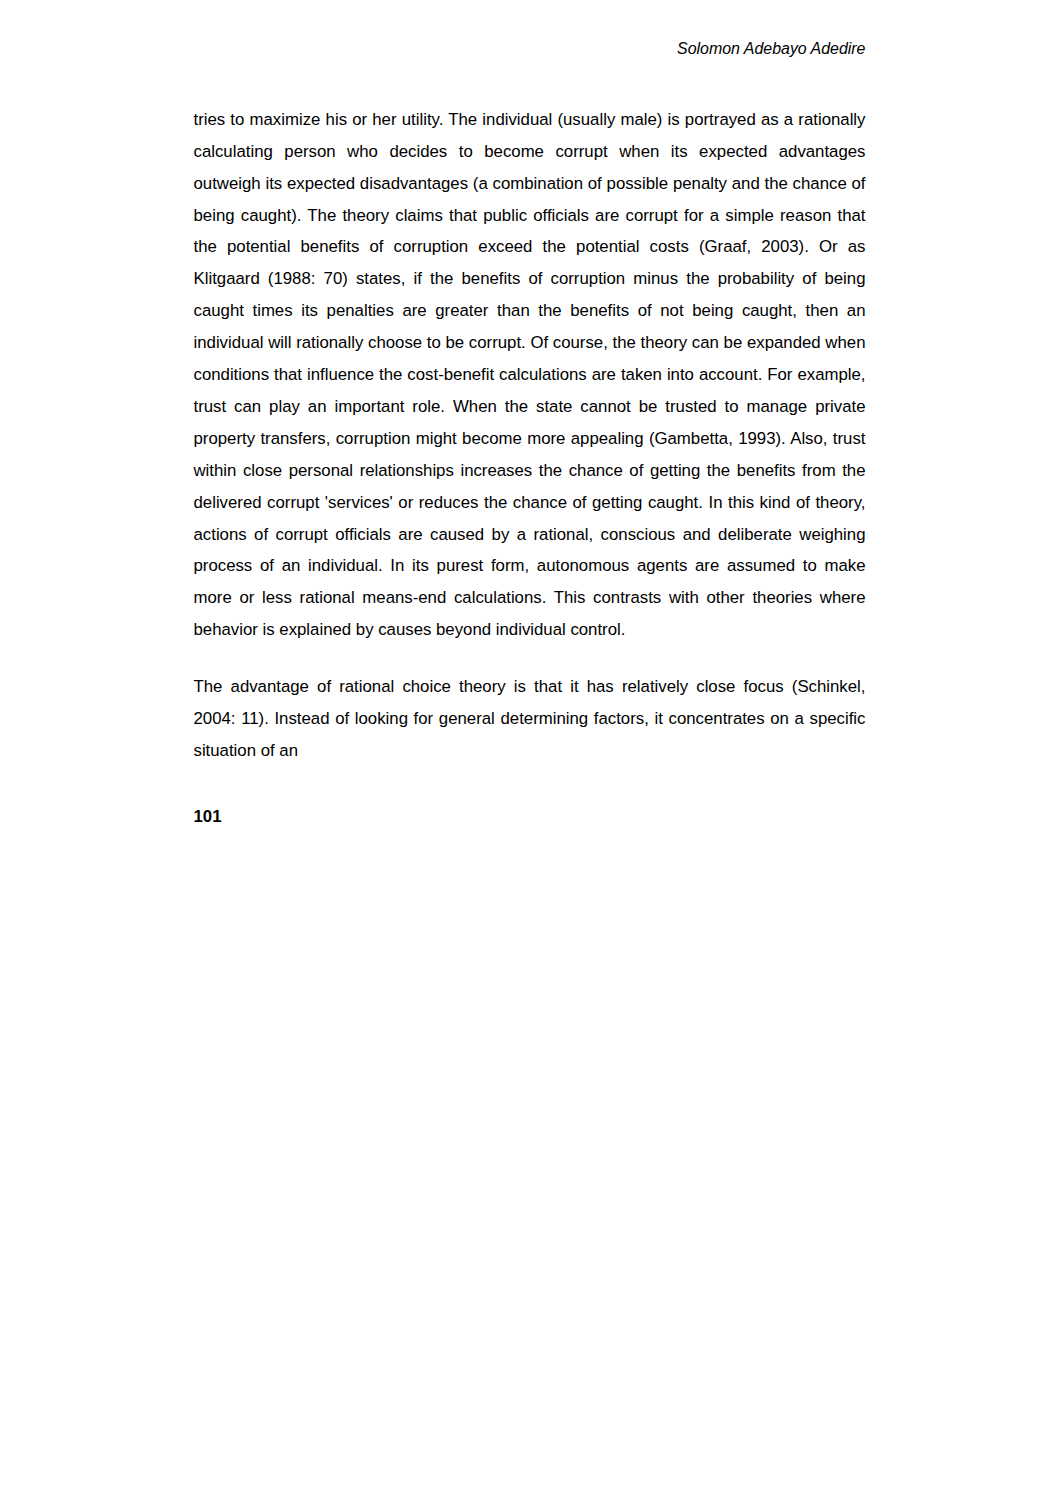Solomon Adebayo Adedire
tries to maximize his or her utility. The individual (usually male) is portrayed as a rationally calculating person who decides to become corrupt when its expected advantages outweigh its expected disadvantages (a combination of possible penalty and the chance of being caught). The theory claims that public officials are corrupt for a simple reason that the potential benefits of corruption exceed the potential costs (Graaf, 2003). Or as Klitgaard (1988: 70) states, if the benefits of corruption minus the probability of being caught times its penalties are greater than the benefits of not being caught, then an individual will rationally choose to be corrupt. Of course, the theory can be expanded when conditions that influence the cost-benefit calculations are taken into account. For example, trust can play an important role. When the state cannot be trusted to manage private property transfers, corruption might become more appealing (Gambetta, 1993). Also, trust within close personal relationships increases the chance of getting the benefits from the delivered corrupt 'services' or reduces the chance of getting caught. In this kind of theory, actions of corrupt officials are caused by a rational, conscious and deliberate weighing process of an individual. In its purest form, autonomous agents are assumed to make more or less rational means-end calculations. This contrasts with other theories where behavior is explained by causes beyond individual control.
The advantage of rational choice theory is that it has relatively close focus (Schinkel, 2004: 11). Instead of looking for general determining factors, it concentrates on a specific situation of an
101